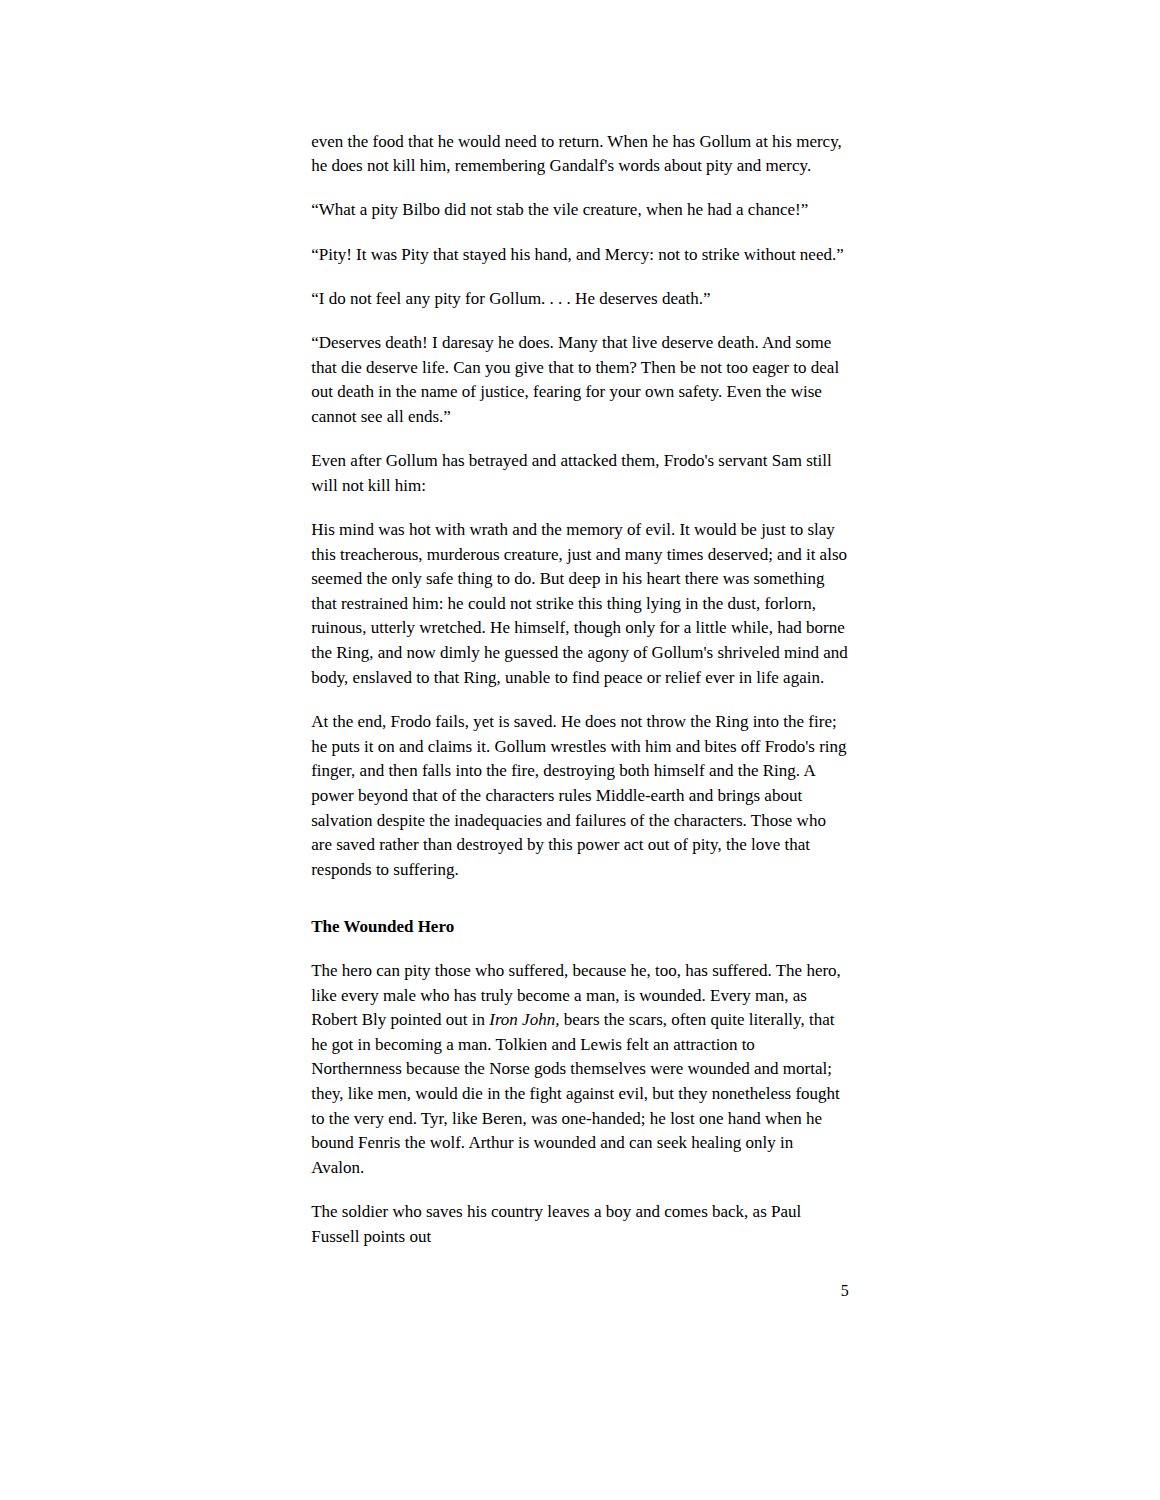even the food that he would need to return. When he has Gollum at his mercy, he does not kill him, remembering Gandalf's words about pity and mercy.
“What a pity Bilbo did not stab the vile creature, when he had a chance!”
“Pity! It was Pity that stayed his hand, and Mercy: not to strike without need.”
“I do not feel any pity for Gollum. . . . He deserves death.”
“Deserves death! I daresay he does. Many that live deserve death. And some that die deserve life. Can you give that to them? Then be not too eager to deal out death in the name of justice, fearing for your own safety. Even the wise cannot see all ends.”
Even after Gollum has betrayed and attacked them, Frodo's servant Sam still will not kill him:
His mind was hot with wrath and the memory of evil. It would be just to slay this treacherous, murderous creature, just and many times deserved; and it also seemed the only safe thing to do. But deep in his heart there was something that restrained him: he could not strike this thing lying in the dust, forlorn, ruinous, utterly wretched. He himself, though only for a little while, had borne the Ring, and now dimly he guessed the agony of Gollum's shriveled mind and body, enslaved to that Ring, unable to find peace or relief ever in life again.
At the end, Frodo fails, yet is saved. He does not throw the Ring into the fire; he puts it on and claims it. Gollum wrestles with him and bites off Frodo's ring finger, and then falls into the fire, destroying both himself and the Ring. A power beyond that of the characters rules Middle-earth and brings about salvation despite the inadequacies and failures of the characters. Those who are saved rather than destroyed by this power act out of pity, the love that responds to suffering.
The Wounded Hero
The hero can pity those who suffered, because he, too, has suffered. The hero, like every male who has truly become a man, is wounded. Every man, as Robert Bly pointed out in Iron John, bears the scars, often quite literally, that he got in becoming a man. Tolkien and Lewis felt an attraction to Northernness because the Norse gods themselves were wounded and mortal; they, like men, would die in the fight against evil, but they nonetheless fought to the very end. Tyr, like Beren, was one-handed; he lost one hand when he bound Fenris the wolf. Arthur is wounded and can seek healing only in Avalon.
The soldier who saves his country leaves a boy and comes back, as Paul Fussell points out
5